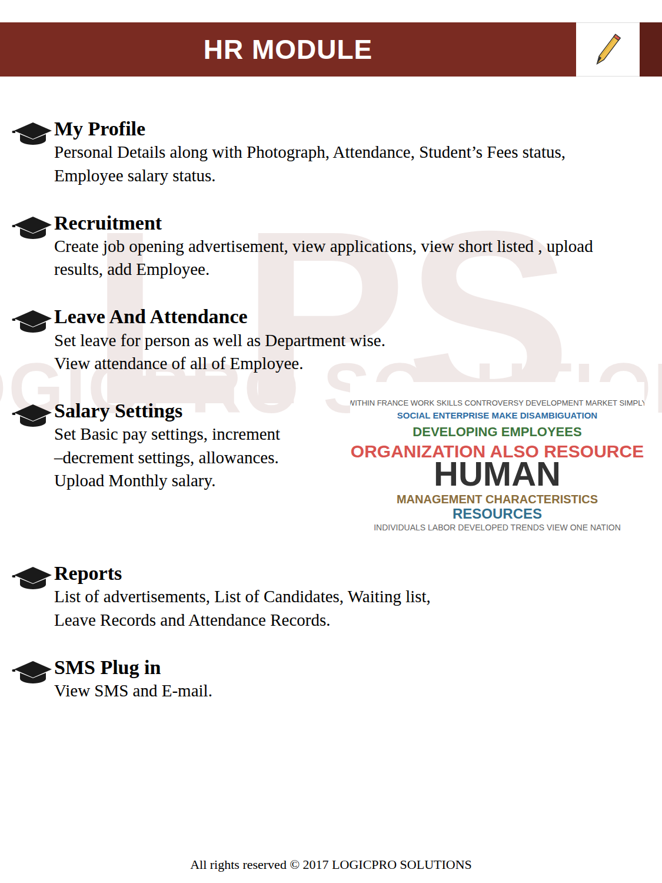LPS
LOGICPRO SOLUTIONS
HR Module
My Profile
Personal Details along with Photograph, Attendance, Student’s Fees status, Employee salary status.
Recruitment
Create job opening advertisement, view applications, view short listed , upload results, add Employee.
Leave And Attendance
Set leave for person as well as Department wise.
View attendance of all of Employee.
Salary Settings
Set Basic pay settings, increment
–decrement settings, allowances.
Upload Monthly salary.
WITHIN FRANCE WORK SKILLS CONTROVERSY DEVELOPMENT MARKET SIMPLY SOCIAL ENTERPRISE MAKE DISAMBIGUATION DEVELOPING EMPLOYEES ORGANIZATION ALSO RESOURCE HUMAN MANAGEMENT CHARACTERISTICS RESOURCES INDIVIDUALS LABOR DEVELOPED TRENDS VIEW ONE NATION
Reports
List of advertisements, List of Candidates, Waiting list,
Leave Records and Attendance Records.
SMS Plug in
View SMS and E-mail.
All rights reserved © 2017 LOGICPRO SOLUTIONS